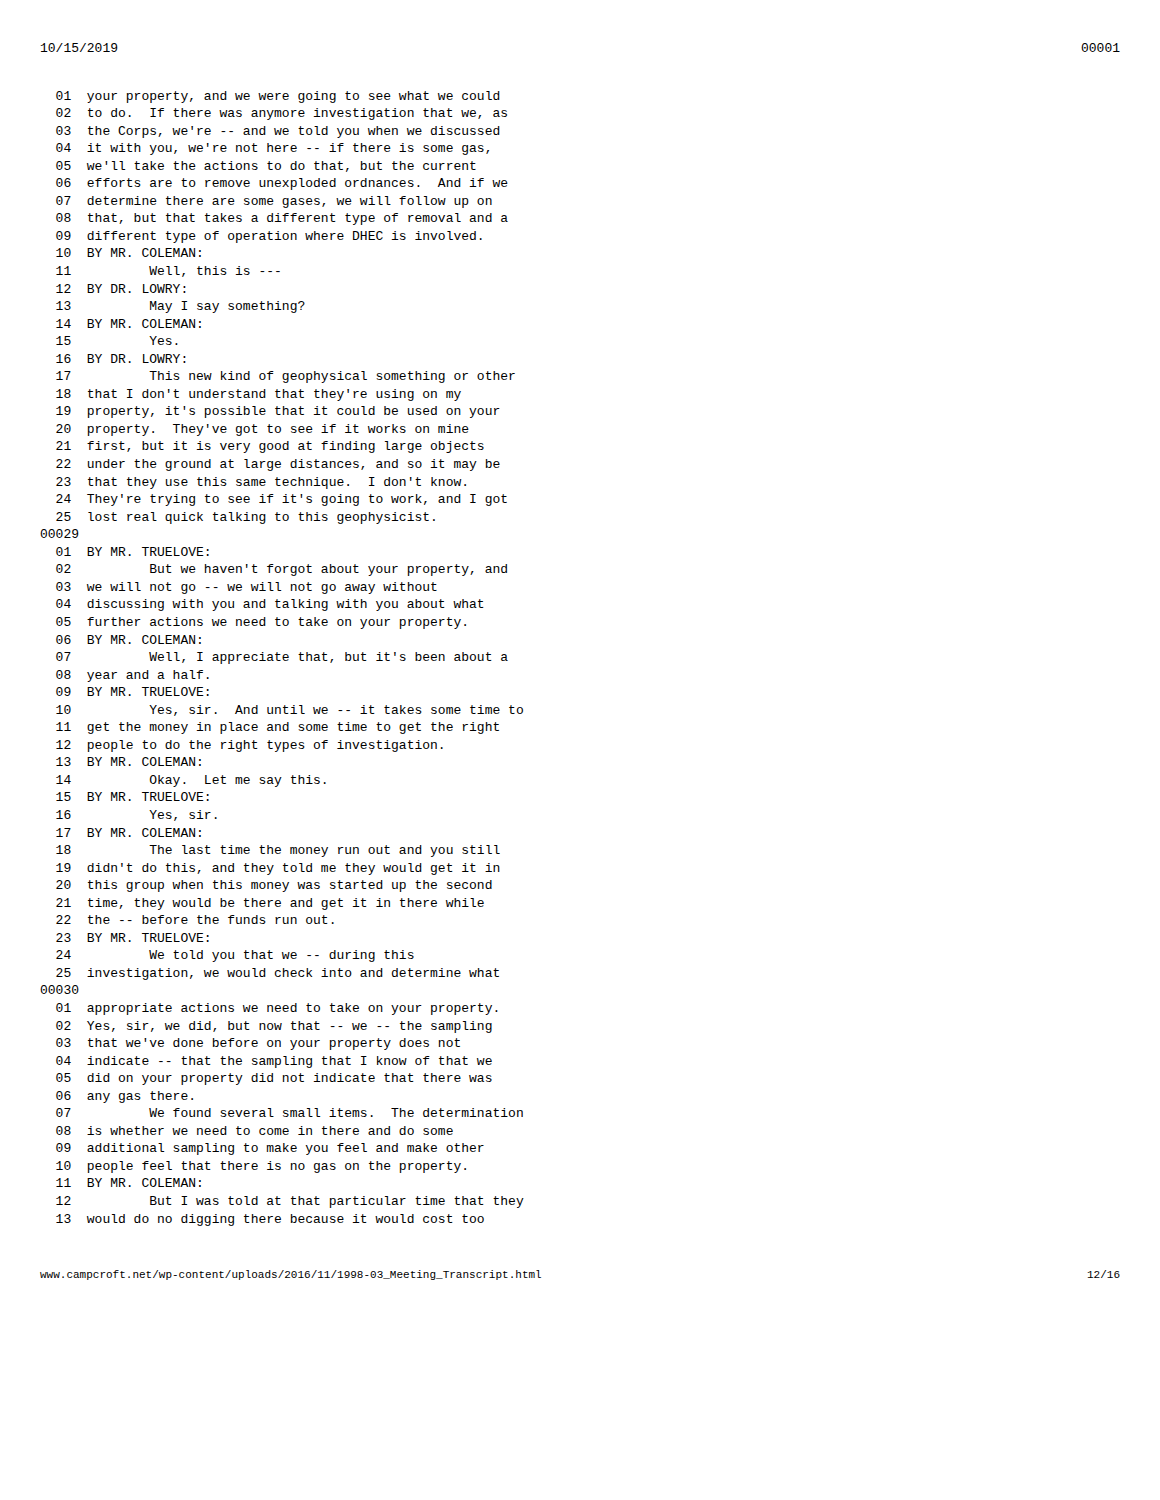10/15/2019 00001
  01  your property, and we were going to see what we could
  02  to do.  If there was anymore investigation that we, as
  03  the Corps, we're -- and we told you when we discussed
  04  it with you, we're not here -- if there is some gas,
  05  we'll take the actions to do that, but the current
  06  efforts are to remove unexploded ordnances.  And if we
  07  determine there are some gases, we will follow up on
  08  that, but that takes a different type of removal and a
  09  different type of operation where DHEC is involved.
  10  BY MR. COLEMAN:
  11          Well, this is ---
  12  BY DR. LOWRY:
  13          May I say something?
  14  BY MR. COLEMAN:
  15          Yes.
  16  BY DR. LOWRY:
  17          This new kind of geophysical something or other
  18  that I don't understand that they're using on my
  19  property, it's possible that it could be used on your
  20  property.  They've got to see if it works on mine
  21  first, but it is very good at finding large objects
  22  under the ground at large distances, and so it may be
  23  that they use this same technique.  I don't know.
  24  They're trying to see if it's going to work, and I got
  25  lost real quick talking to this geophysicist.
00029
  01  BY MR. TRUELOVE:
  02          But we haven't forgot about your property, and
  03  we will not go -- we will not go away without
  04  discussing with you and talking with you about what
  05  further actions we need to take on your property.
  06  BY MR. COLEMAN:
  07          Well, I appreciate that, but it's been about a
  08  year and a half.
  09  BY MR. TRUELOVE:
  10          Yes, sir.  And until we -- it takes some time to
  11  get the money in place and some time to get the right
  12  people to do the right types of investigation.
  13  BY MR. COLEMAN:
  14          Okay.  Let me say this.
  15  BY MR. TRUELOVE:
  16          Yes, sir.
  17  BY MR. COLEMAN:
  18          The last time the money run out and you still
  19  didn't do this, and they told me they would get it in
  20  this group when this money was started up the second
  21  time, they would be there and get it in there while
  22  the -- before the funds run out.
  23  BY MR. TRUELOVE:
  24          We told you that we -- during this
  25  investigation, we would check into and determine what
00030
  01  appropriate actions we need to take on your property.
  02  Yes, sir, we did, but now that -- we -- the sampling
  03  that we've done before on your property does not
  04  indicate -- that the sampling that I know of that we
  05  did on your property did not indicate that there was
  06  any gas there.
  07          We found several small items.  The determination
  08  is whether we need to come in there and do some
  09  additional sampling to make you feel and make other
  10  people feel that there is no gas on the property.
  11  BY MR. COLEMAN:
  12          But I was told at that particular time that they
  13  would do no digging there because it would cost too
www.campcroft.net/wp-content/uploads/2016/11/1998-03_Meeting_Transcript.html 12/16